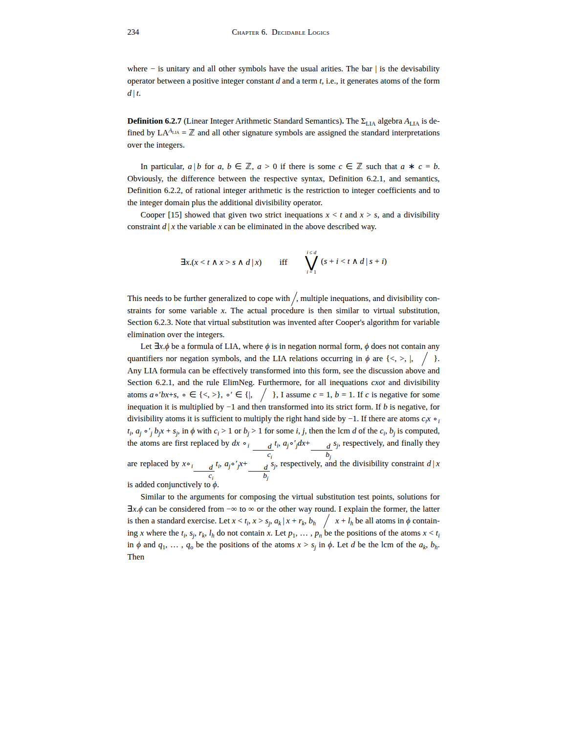234
Chapter 6. Decidable Logics
where − is unitary and all other symbols have the usual arities. The bar | is the devisability operator between a positive integer constant d and a term t, i.e., it generates atoms of the form d | t.
Definition 6.2.7 (Linear Integer Arithmetic Standard Semantics). The ΣLIA algebra ALIA is defined by LAALIA = ℤ and all other signature symbols are assigned the standard interpretations over the integers.
In particular, a | b for a, b ∈ ℤ, a > 0 if there is some c ∈ ℤ such that a ∗ c = b. Obviously, the difference between the respective syntax, Definition 6.2.1, and semantics, Definition 6.2.2, of rational integer arithmetic is the restriction to integer coefficients and to the integer domain plus the additional divisibility operator.
Cooper [15] showed that given two strict inequations x < t and x > s, and a divisibility constraint d | x the variable x can be eliminated in the above described way.
∃x.(x < t ∧ x > s ∧ d | x) iff i ≤ d ⋁ i = 1 (s + i < t ∧ d | s + i)
This needs to be further generalized to cope with , multiple inequations, and divisibility constraints for some variable x. The actual procedure is then similar to virtual substitution, Section 6.2.3. Note that virtual substitution was invented after Cooper's algorithm for variable elimination over the integers.
Let ∃x.ϕ be a formula of LIA, where ϕ is in negation normal form, ϕ does not contain any quantifiers nor negation symbols, and the LIA relations occurring in ϕ are {<, >, |, }. Any LIA formula can be effectively transformed into this form, see the discussion above and Section 6.2.1, and the rule ElimNeg. Furthermore, for all inequations cxot and divisibility atoms a∘′bx+s, ∘ ∈ {<, >}, ∘′ ∈ {|, }, I assume c = 1, b = 1. If c is negative for some inequation it is multiplied by −1 and then transformed into its strict form. If b is negative, for divisibility atoms it is sufficient to multiply the right hand side by −1. If there are atoms cix ∘i ti, aj ∘′j bjx + sj, in ϕ with ci > 1 or bj > 1 for some i, j, then the lcm d of the ci, bj is computed, the atoms are first replaced by dx ∘i dci ti, aj∘′jdx+dbj sj, respectively, and finally they are replaced by x∘idci ti, aj∘′jx+dbj sj, respectively, and the divisibility constraint d | x is added conjunctively to ϕ.
Similar to the arguments for composing the virtual substitution test points, solutions for ∃x.ϕ can be considered from −∞ to ∞ or the other way round. I explain the former, the latter is then a standard exercise. Let x < ti, x > sj, ak | x + rk, bh x + lh be all atoms in ϕ containing x where the ti, sj, rk, lh do not contain x. Let p1, … , pn be the positions of the atoms x < ti in ϕ and q1, … , qo be the positions of the atoms x > sj in ϕ. Let d be the lcm of the ak, bh. Then